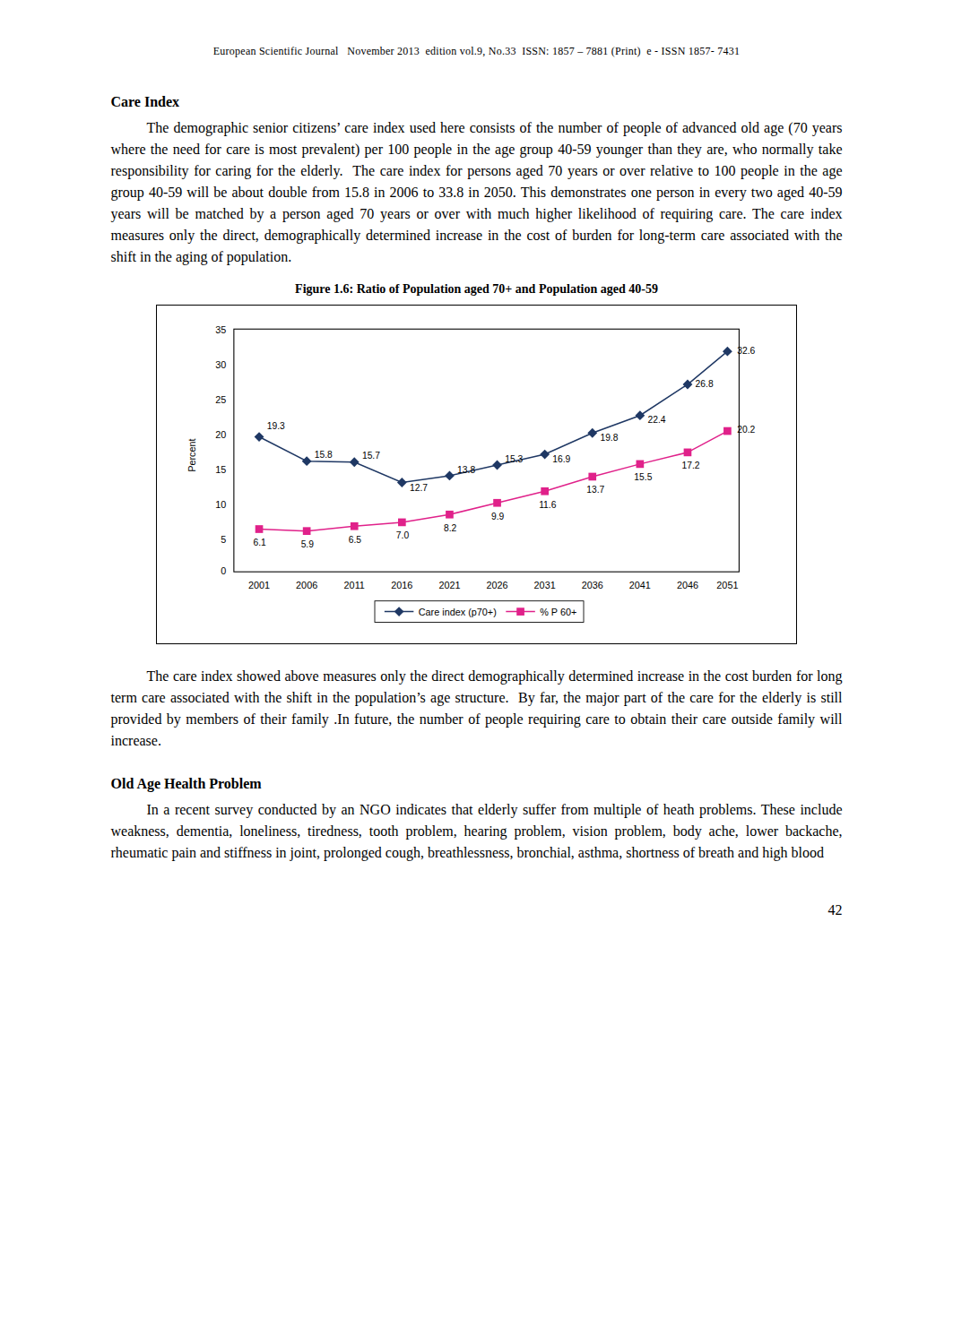European Scientific Journal November 2013 edition vol.9, No.33 ISSN: 1857 – 7881 (Print) e - ISSN 1857- 7431
Care Index
The demographic senior citizens’ care index used here consists of the number of people of advanced old age (70 years where the need for care is most prevalent) per 100 people in the age group 40-59 younger than they are, who normally take responsibility for caring for the elderly. The care index for persons aged 70 years or over relative to 100 people in the age group 40-59 will be about double from 15.8 in 2006 to 33.8 in 2050. This demonstrates one person in every two aged 40-59 years will be matched by a person aged 70 years or over with much higher likelihood of requiring care. The care index measures only the direct, demographically determined increase in the cost of burden for long-term care associated with the shift in the aging of population.
Figure 1.6: Ratio of Population aged 70+ and Population aged 40-59
35 30 25 20 15 10 5 0 Percent 2001 2006 2011 2016 2021 2026 2031 2036 2041 2046 2051 19.3 15.8 15.7 12.7 13.8 15.3 16.9 19.8 22.4 26.8 32.6 6.1 5.9 6.5 7.0 8.2 9.9 11.6 13.7 15.5 17.2 20.2 Care index (p70+) % P 60+
The care index showed above measures only the direct demographically determined increase in the cost burden for long term care associated with the shift in the population’s age structure. By far, the major part of the care for the elderly is still provided by members of their family .In future, the number of people requiring care to obtain their care outside family will increase.
Old Age Health Problem
In a recent survey conducted by an NGO indicates that elderly suffer from multiple of heath problems. These include weakness, dementia, loneliness, tiredness, tooth problem, hearing problem, vision problem, body ache, lower backache, rheumatic pain and stiffness in joint, prolonged cough, breathlessness, bronchial, asthma, shortness of breath and high blood
42